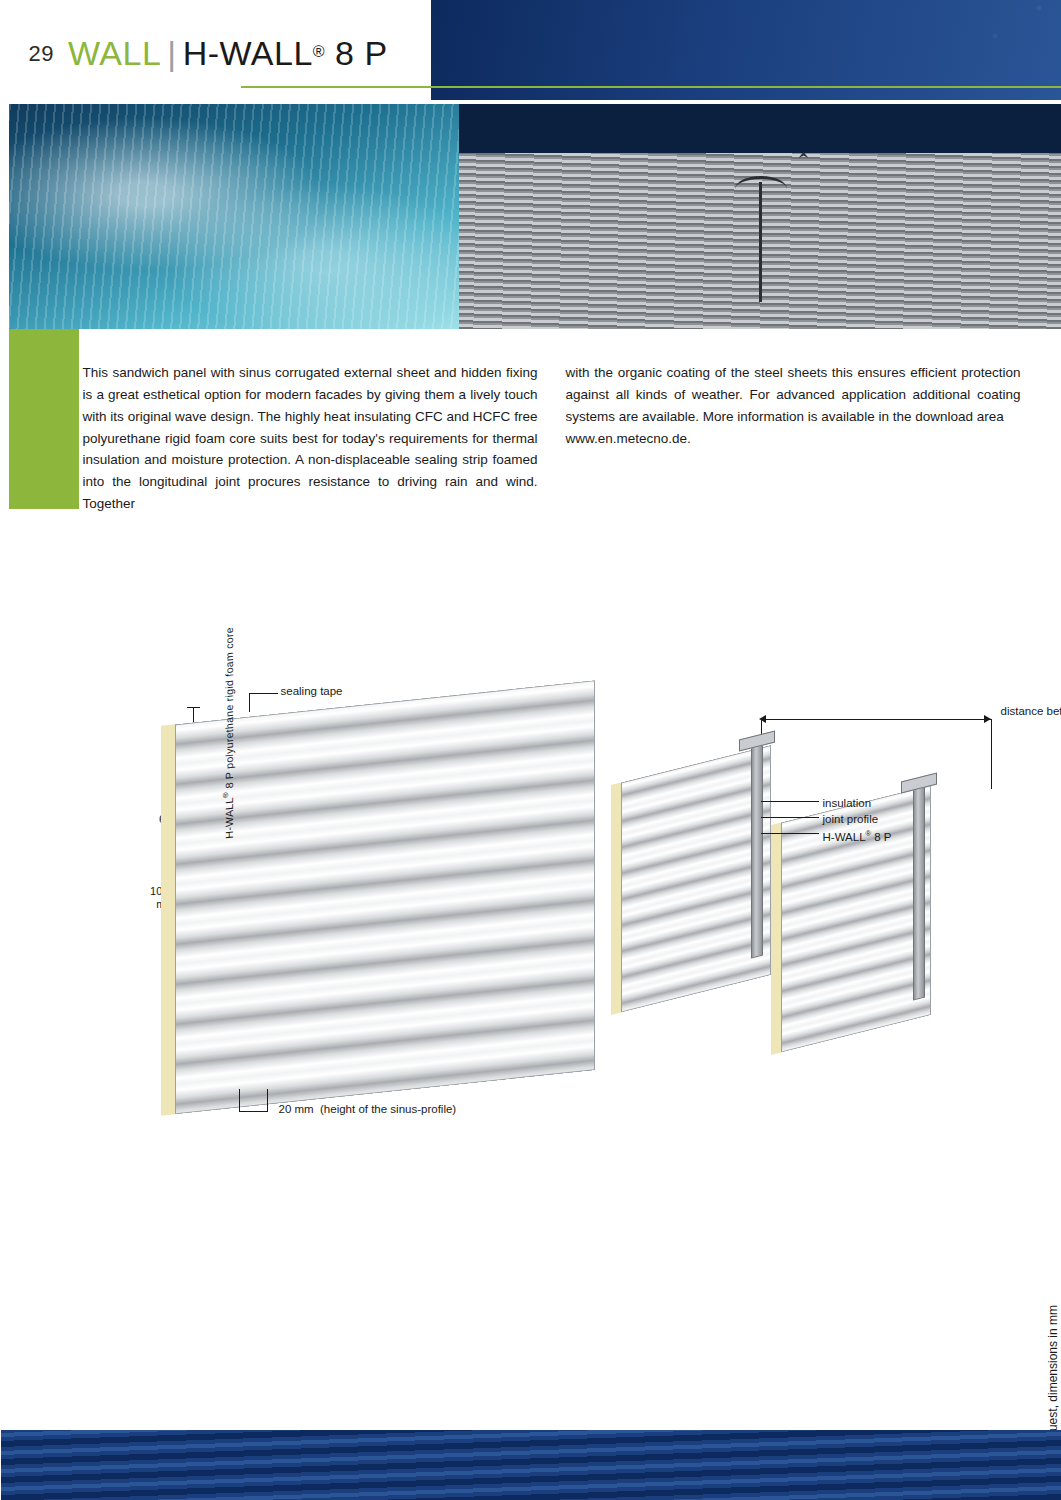29 WALL|H-WALL® 8 P
This sandwich panel with sinus corrugated external sheet and hidden fixing is a great esthetical option for modern facades by giving them a lively touch with its original wave design. The highly heat insulating CFC and HCFC free polyurethane rigid foam core suits best for today's requirements for thermal insulation and moisture protection. A non-displaceable sealing strip foamed into the longitudinal joint procures resistance to driving rain and wind. Together
with the organic coating of the steel sheets this ensures efficient protection against all kinds of weather. For advanced application additional coating systems are available. More information is available in the download area
www.en.metecno.de.
sealing tape
125
mm
62,5
mm
1000
mm
H-WALL® 8 P polyurethane rigid foam core
20 mm (height of the sinus-profile)
distance between supports
insulation
joint profile
H-WALL® 8 P
different internal profiles on request, dimensions in mm